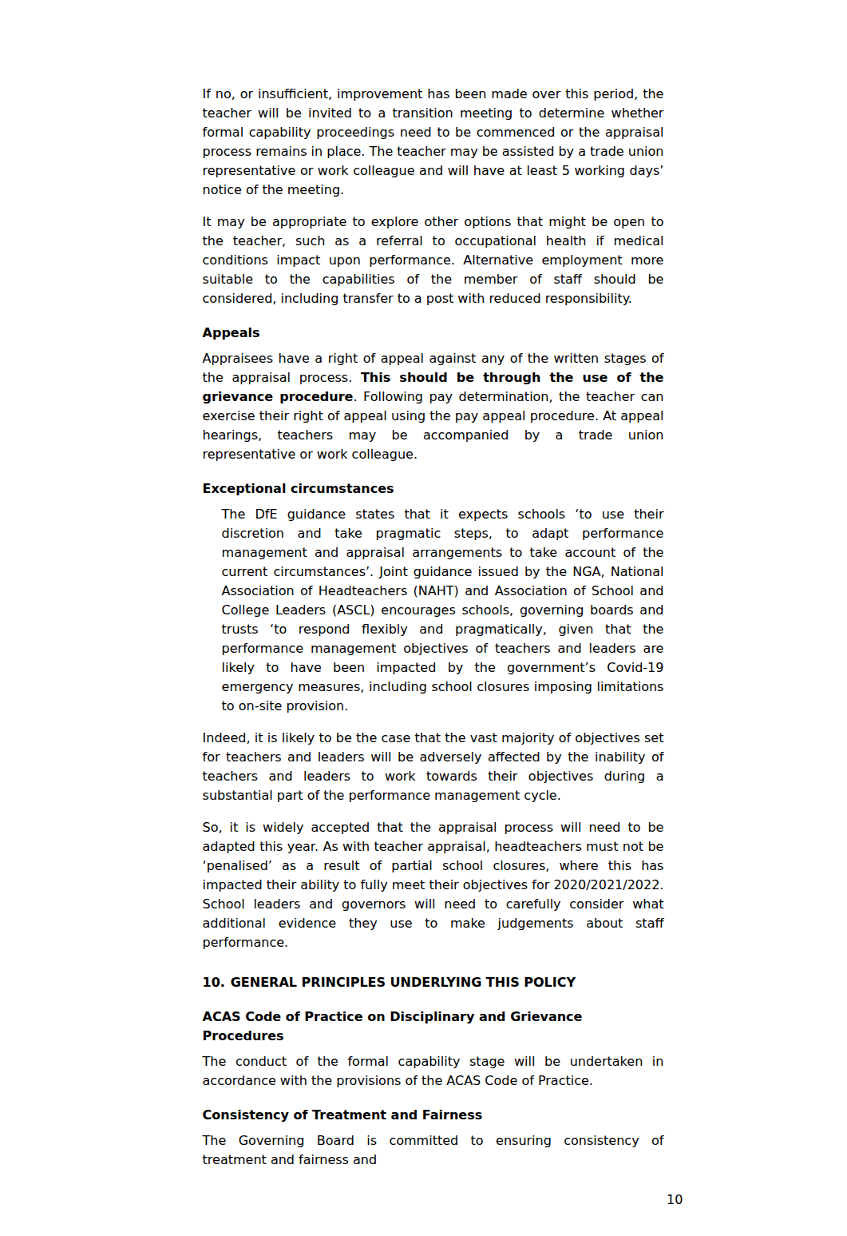If no, or insufficient, improvement has been made over this period, the teacher will be invited to a transition meeting to determine whether formal capability proceedings need to be commenced or the appraisal process remains in place. The teacher may be assisted by a trade union representative or work colleague and will have at least 5 working days’ notice of the meeting.
It may be appropriate to explore other options that might be open to the teacher, such as a referral to occupational health if medical conditions impact upon performance. Alternative employment more suitable to the capabilities of the member of staff should be considered, including transfer to a post with reduced responsibility.
Appeals
Appraisees have a right of appeal against any of the written stages of the appraisal process. This should be through the use of the grievance procedure. Following pay determination, the teacher can exercise their right of appeal using the pay appeal procedure. At appeal hearings, teachers may be accompanied by a trade union representative or work colleague.
Exceptional circumstances
The DfE guidance states that it expects schools ‘to use their discretion and take pragmatic steps, to adapt performance management and appraisal arrangements to take account of the current circumstances’. Joint guidance issued by the NGA, National Association of Headteachers (NAHT) and Association of School and College Leaders (ASCL) encourages schools, governing boards and trusts ‘to respond flexibly and pragmatically, given that the performance management objectives of teachers and leaders are likely to have been impacted by the government’s Covid-19 emergency measures, including school closures imposing limitations to on-site provision.
Indeed, it is likely to be the case that the vast majority of objectives set for teachers and leaders will be adversely affected by the inability of teachers and leaders to work towards their objectives during a substantial part of the performance management cycle.
So, it is widely accepted that the appraisal process will need to be adapted this year. As with teacher appraisal, headteachers must not be ‘penalised’ as a result of partial school closures, where this has impacted their ability to fully meet their objectives for 2020/2021/2022. School leaders and governors will need to carefully consider what additional evidence they use to make judgements about staff performance.
10. GENERAL PRINCIPLES UNDERLYING THIS POLICY
ACAS Code of Practice on Disciplinary and Grievance Procedures
The conduct of the formal capability stage will be undertaken in accordance with the provisions of the ACAS Code of Practice.
Consistency of Treatment and Fairness
The Governing Board is committed to ensuring consistency of treatment and fairness and
10